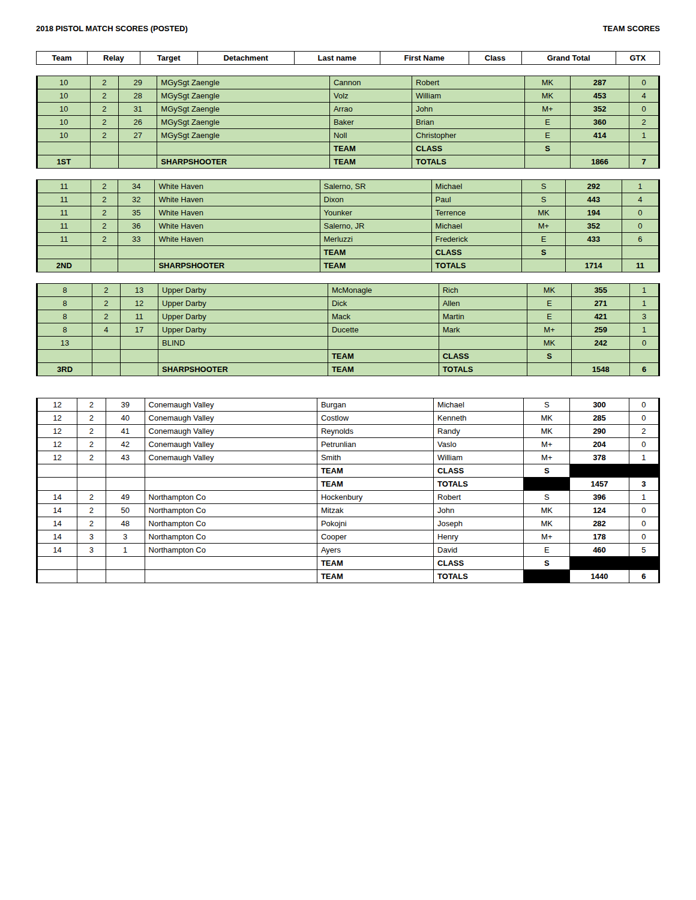2018 PISTOL MATCH SCORES (POSTED) TEAM SCORES
| Team | Relay | Target | Detachment | Last name | First Name | Class | Grand Total | GTX |
| --- | --- | --- | --- | --- | --- | --- | --- | --- |
| 10 | 2 | 29 | MGySgt Zaengle | Cannon | Robert | MK | 287 | 0 |
| 10 | 2 | 28 | MGySgt Zaengle | Volz | William | MK | 453 | 4 |
| 10 | 2 | 31 | MGySgt Zaengle | Arrao | John | M+ | 352 | 0 |
| 10 | 2 | 26 | MGySgt Zaengle | Baker | Brian | E | 360 | 2 |
| 10 | 2 | 27 | MGySgt Zaengle | Noll | Christopher | E | 414 | 1 |
| | | | | TEAM | CLASS | S | | |
| 1ST | | | SHARPSHOOTER | TEAM | TOTALS | | 1866 | 7 |
| 11 | 2 | 34 | White Haven | Salerno, SR | Michael | S | 292 | 1 |
| 11 | 2 | 32 | White Haven | Dixon | Paul | S | 443 | 4 |
| 11 | 2 | 35 | White Haven | Younker | Terrence | MK | 194 | 0 |
| 11 | 2 | 36 | White Haven | Salerno, JR | Michael | M+ | 352 | 0 |
| 11 | 2 | 33 | White Haven | Merluzzi | Frederick | E | 433 | 6 |
| | | | | TEAM | CLASS | S | | |
| 2ND | | | SHARPSHOOTER | TEAM | TOTALS | | 1714 | 11 |
| 8 | 2 | 13 | Upper Darby | McMonagle | Rich | MK | 355 | 1 |
| 8 | 2 | 12 | Upper Darby | Dick | Allen | E | 271 | 1 |
| 8 | 2 | 11 | Upper Darby | Mack | Martin | E | 421 | 3 |
| 8 | 4 | 17 | Upper Darby | Ducette | Mark | M+ | 259 | 1 |
| 13 | | | BLIND | | | MK | 242 | 0 |
| | | | | TEAM | CLASS | S | | |
| 3RD | | | SHARPSHOOTER | TEAM | TOTALS | | 1548 | 6 |
| 12 | 2 | 39 | Conemaugh Valley | Burgan | Michael | S | 300 | 0 |
| 12 | 2 | 40 | Conemaugh Valley | Costlow | Kenneth | MK | 285 | 0 |
| 12 | 2 | 41 | Conemaugh Valley | Reynolds | Randy | MK | 290 | 2 |
| 12 | 2 | 42 | Conemaugh Valley | Petrunlian | Vaslo | M+ | 204 | 0 |
| 12 | 2 | 43 | Conemaugh Valley | Smith | William | M+ | 378 | 1 |
| | | | | TEAM | CLASS | S | | |
| | | | | TEAM | TOTALS | | 1457 | 3 |
| 14 | 2 | 49 | Northampton Co | Hockenbury | Robert | S | 396 | 1 |
| 14 | 2 | 50 | Northampton Co | Mitzak | John | MK | 124 | 0 |
| 14 | 2 | 48 | Northampton Co | Pokojni | Joseph | MK | 282 | 0 |
| 14 | 3 | 3 | Northampton Co | Cooper | Henry | M+ | 178 | 0 |
| 14 | 3 | 1 | Northampton Co | Ayers | David | E | 460 | 5 |
| | | | | TEAM | CLASS | S | | |
| | | | | TEAM | TOTALS | | 1440 | 6 |